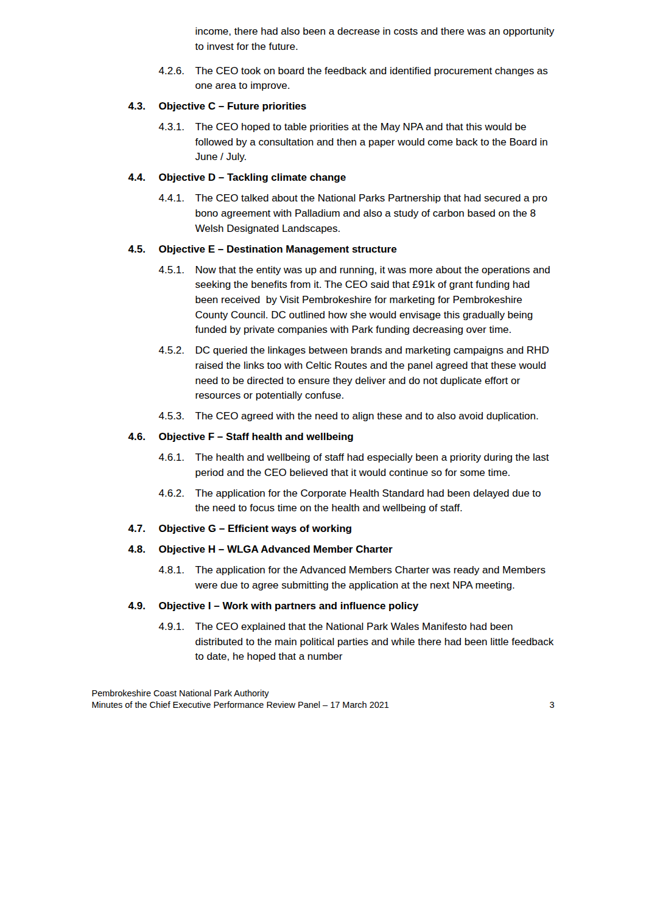income, there had also been a decrease in costs and there was an opportunity to invest for the future.
4.2.6.
The CEO took on board the feedback and identified procurement changes as one area to improve.
4.3.
Objective C – Future priorities
4.3.1.
The CEO hoped to table priorities at the May NPA and that this would be followed by a consultation and then a paper would come back to the Board in June / July.
4.4.
Objective D – Tackling climate change
4.4.1.
The CEO talked about the National Parks Partnership that had secured a pro bono agreement with Palladium and also a study of carbon based on the 8 Welsh Designated Landscapes.
4.5.
Objective E – Destination Management structure
4.5.1.
Now that the entity was up and running, it was more about the operations and seeking the benefits from it. The CEO said that £91k of grant funding had been received by Visit Pembrokeshire for marketing for Pembrokeshire County Council. DC outlined how she would envisage this gradually being funded by private companies with Park funding decreasing over time.
4.5.2.
DC queried the linkages between brands and marketing campaigns and RHD raised the links too with Celtic Routes and the panel agreed that these would need to be directed to ensure they deliver and do not duplicate effort or resources or potentially confuse.
4.5.3.
The CEO agreed with the need to align these and to also avoid duplication.
4.6.
Objective F – Staff health and wellbeing
4.6.1.
The health and wellbeing of staff had especially been a priority during the last period and the CEO believed that it would continue so for some time.
4.6.2.
The application for the Corporate Health Standard had been delayed due to the need to focus time on the health and wellbeing of staff.
4.7.
Objective G – Efficient ways of working
4.8.
Objective H – WLGA Advanced Member Charter
4.8.1.
The application for the Advanced Members Charter was ready and Members were due to agree submitting the application at the next NPA meeting.
4.9.
Objective I – Work with partners and influence policy
4.9.1.
The CEO explained that the National Park Wales Manifesto had been distributed to the main political parties and while there had been little feedback to date, he hoped that a number
Pembrokeshire Coast National Park Authority Minutes of the Chief Executive Performance Review Panel – 17 March 2021 3